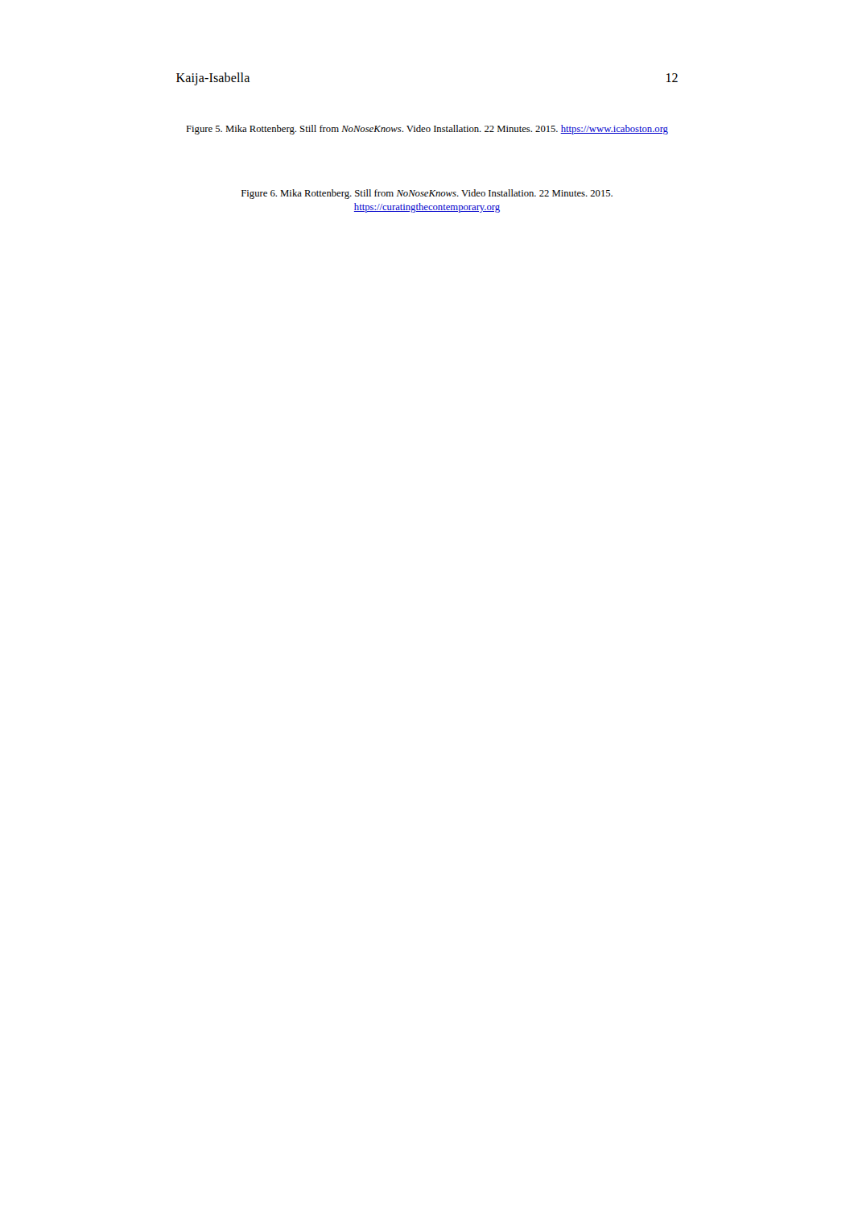Kaija-Isabella 12
Figure 5. Mika Rottenberg. Still from NoNoseKnows. Video Installation. 22 Minutes. 2015. https://www.icaboston.org
Figure 6. Mika Rottenberg. Still from NoNoseKnows. Video Installation. 22 Minutes. 2015.
https://curatingthecontemporary.org